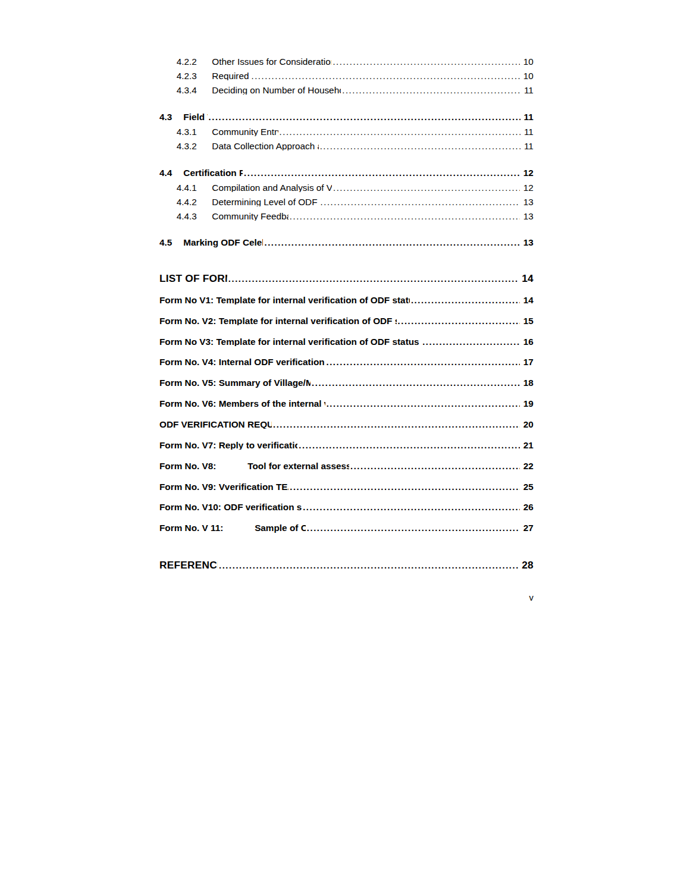4.2.2 Other Issues for Consideration before Field Visit .................................................................................. 10
4.2.3 Required Materials ......................................................................................................................... 10
4.3.4 Deciding on Number of Households for Verification ............................................................................. 11
4.3 Field Visit ................................................................................................................................. 11
4.3.1 Community Entry Approach ....................................................................................................... 11
4.3.2 Data Collection Approach and Methods ................................................................................. 11
4.4 Certification Process ................................................................................................................. 12
4.4.1 Compilation and Analysis of Verification Results ................................................................................. 12
4.4.2 Determining Level of ODF Achievement ................................................................................. 13
4.4.3 Community Feedback Meeting ................................................................................................. 13
4.5 Marking ODF Celebrations ..................................................................................................... 13
LIST OF FORMS ....................................................................................................... 14
Form No V1: Template for internal verification of ODF status at household level ............................................ 14
Form No. V2: Template for internal verification of ODF status at school level .................................................. 15
Form No V3: Template for internal verification of ODF status at health facility level ....................................... 16
Form No. V4: Internal ODF verification for open spaces1 .................................................................................... 17
Form No. V5: Summary of Village/Mtaa ODF status ......................................................................................... 18
Form No. V6: Members of the internal verification team .................................................................................. 19
ODF VERIFICATION REQUEST FORM ......................................................................................................... 20
Form No. V7: Reply to verification request form ................................................................................................. 21
Form No. V8: Tool for external assessment of ODF status ......................................................................... 22
Form No. V9: Vverification TEAM MEMBERS ..................................................................................................... 25
Form No. V10: ODF verification summary results ............................................................................................... 26
Form No. V 11: Sample of ODF certificate ......................................................................................... 27
REFERENCES ............................................................................................................. 28
v